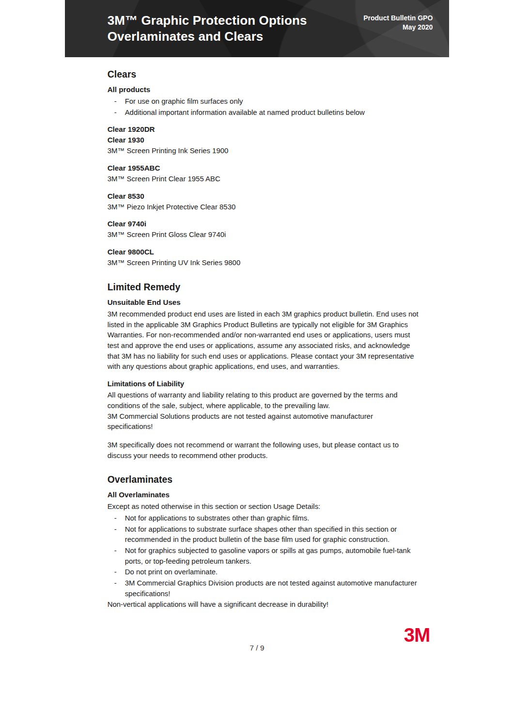3M™ Graphic Protection Options
Overlaminates and Clears
Product Bulletin GPO
May 2020
Clears
All products
For use on graphic film surfaces only
Additional important information available at named product bulletins below
Clear 1920DR
Clear 1930
3M™ Screen Printing Ink Series 1900
Clear 1955ABC
3M™ Screen Print Clear 1955 ABC
Clear 8530
3M™ Piezo Inkjet Protective Clear 8530
Clear 9740i
3M™ Screen Print Gloss Clear 9740i
Clear 9800CL
3M™ Screen Printing UV Ink Series 9800
Limited Remedy
Unsuitable End Uses
3M recommended product end uses are listed in each 3M graphics product bulletin. End uses not listed in the applicable 3M Graphics Product Bulletins are typically not eligible for 3M Graphics Warranties. For non-recommended and/or non-warranted end uses or applications, users must test and approve the end uses or applications, assume any associated risks, and acknowledge that 3M has no liability for such end uses or applications. Please contact your 3M representative with any questions about graphic applications, end uses, and warranties.
Limitations of Liability
All questions of warranty and liability relating to this product are governed by the terms and conditions of the sale, subject, where applicable, to the prevailing law.
3M Commercial Solutions products are not tested against automotive manufacturer specifications!
3M specifically does not recommend or warrant the following uses, but please contact us to discuss your needs to recommend other products.
Overlaminates
All Overlaminates
Except as noted otherwise in this section or section Usage Details:
Not for applications to substrates other than graphic films.
Not for applications to substrate surface shapes other than specified in this section or recommended in the product bulletin of the base film used for graphic construction.
Not for graphics subjected to gasoline vapors or spills at gas pumps, automobile fuel-tank ports, or top-feeding petroleum tankers.
Do not print on overlaminate.
3M Commercial Graphics Division products are not tested against automotive manufacturer specifications!
Non-vertical applications will have a significant decrease in durability!
3M
7 / 9